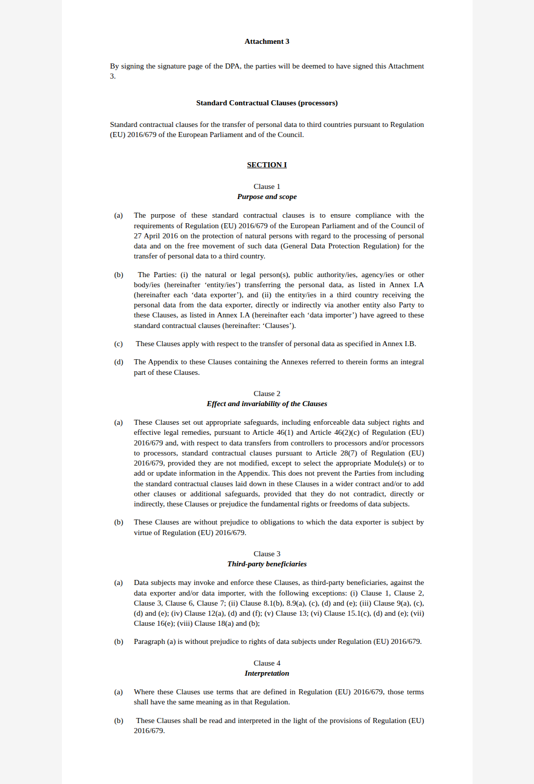Attachment 3
By signing the signature page of the DPA, the parties will be deemed to have signed this Attachment 3.
Standard Contractual Clauses (processors)
Standard contractual clauses for the transfer of personal data to third countries pursuant to Regulation (EU) 2016/679 of the European Parliament and of the Council.
SECTION I
Clause 1
Purpose and scope
(a) The purpose of these standard contractual clauses is to ensure compliance with the requirements of Regulation (EU) 2016/679 of the European Parliament and of the Council of 27 April 2016 on the protection of natural persons with regard to the processing of personal data and on the free movement of such data (General Data Protection Regulation) for the transfer of personal data to a third country.
(b) The Parties: (i) the natural or legal person(s), public authority/ies, agency/ies or other body/ies (hereinafter ‘entity/ies’) transferring the personal data, as listed in Annex I.A (hereinafter each ‘data exporter’), and (ii) the entity/ies in a third country receiving the personal data from the data exporter, directly or indirectly via another entity also Party to these Clauses, as listed in Annex I.A (hereinafter each ‘data importer’) have agreed to these standard contractual clauses (hereinafter: ‘Clauses’).
(c) These Clauses apply with respect to the transfer of personal data as specified in Annex I.B.
(d) The Appendix to these Clauses containing the Annexes referred to therein forms an integral part of these Clauses.
Clause 2
Effect and invariability of the Clauses
(a) These Clauses set out appropriate safeguards, including enforceable data subject rights and effective legal remedies, pursuant to Article 46(1) and Article 46(2)(c) of Regulation (EU) 2016/679 and, with respect to data transfers from controllers to processors and/or processors to processors, standard contractual clauses pursuant to Article 28(7) of Regulation (EU) 2016/679, provided they are not modified, except to select the appropriate Module(s) or to add or update information in the Appendix. This does not prevent the Parties from including the standard contractual clauses laid down in these Clauses in a wider contract and/or to add other clauses or additional safeguards, provided that they do not contradict, directly or indirectly, these Clauses or prejudice the fundamental rights or freedoms of data subjects.
(b) These Clauses are without prejudice to obligations to which the data exporter is subject by virtue of Regulation (EU) 2016/679.
Clause 3
Third-party beneficiaries
(a) Data subjects may invoke and enforce these Clauses, as third-party beneficiaries, against the data exporter and/or data importer, with the following exceptions: (i) Clause 1, Clause 2, Clause 3, Clause 6, Clause 7; (ii) Clause 8.1(b), 8.9(a), (c), (d) and (e); (iii) Clause 9(a), (c), (d) and (e); (iv) Clause 12(a), (d) and (f); (v) Clause 13; (vi) Clause 15.1(c), (d) and (e); (vii) Clause 16(e); (viii) Clause 18(a) and (b);
(b) Paragraph (a) is without prejudice to rights of data subjects under Regulation (EU) 2016/679.
Clause 4
Interpretation
(a) Where these Clauses use terms that are defined in Regulation (EU) 2016/679, those terms shall have the same meaning as in that Regulation.
(b) These Clauses shall be read and interpreted in the light of the provisions of Regulation (EU) 2016/679.